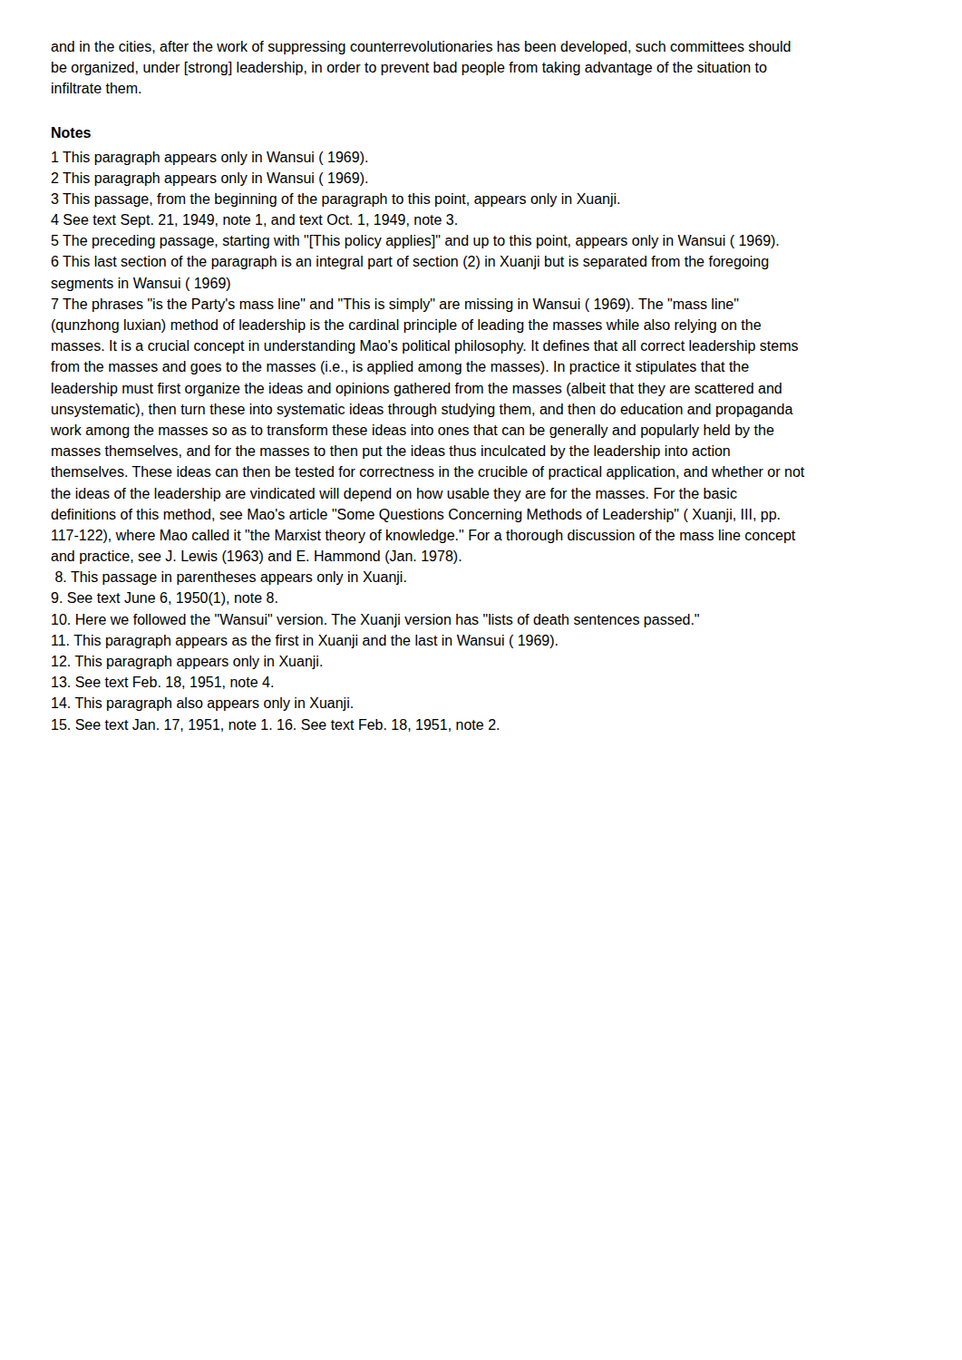and in the cities, after the work of suppressing counterrevolutionaries has been developed, such committees should be organized, under [strong] leadership, in order to prevent bad people from taking advantage of the situation to infiltrate them.
Notes
1 This paragraph appears only in Wansui ( 1969).
2 This paragraph appears only in Wansui ( 1969).
3 This passage, from the beginning of the paragraph to this point, appears only in Xuanji.
4 See text Sept. 21, 1949, note 1, and text Oct. 1, 1949, note 3.
5 The preceding passage, starting with "[This policy applies]" and up to this point, appears only in Wansui ( 1969).
6 This last section of the paragraph is an integral part of section (2) in Xuanji but is separated from the foregoing segments in Wansui ( 1969)
7 The phrases "is the Party's mass line" and "This is simply" are missing in Wansui ( 1969). The "mass line" (qunzhong luxian) method of leadership is the cardinal principle of leading the masses while also relying on the masses. It is a crucial concept in understanding Mao's political philosophy. It defines that all correct leadership stems from the masses and goes to the masses (i.e., is applied among the masses). In practice it stipulates that the leadership must first organize the ideas and opinions gathered from the masses (albeit that they are scattered and unsystematic), then turn these into systematic ideas through studying them, and then do education and propaganda work among the masses so as to transform these ideas into ones that can be generally and popularly held by the masses themselves, and for the masses to then put the ideas thus inculcated by the leadership into action themselves. These ideas can then be tested for correctness in the crucible of practical application, and whether or not the ideas of the leadership are vindicated will depend on how usable they are for the masses. For the basic definitions of this method, see Mao's article "Some Questions Concerning Methods of Leadership" ( Xuanji, III, pp. 117-122), where Mao called it "the Marxist theory of knowledge." For a thorough discussion of the mass line concept and practice, see J. Lewis (1963) and E. Hammond (Jan. 1978).
8. This passage in parentheses appears only in Xuanji.
9. See text June 6, 1950(1), note 8.
10. Here we followed the "Wansui" version. The Xuanji version has "lists of death sentences passed."
11. This paragraph appears as the first in Xuanji and the last in Wansui ( 1969).
12. This paragraph appears only in Xuanji.
13. See text Feb. 18, 1951, note 4.
14. This paragraph also appears only in Xuanji.
15. See text Jan. 17, 1951, note 1. 16. See text Feb. 18, 1951, note 2.